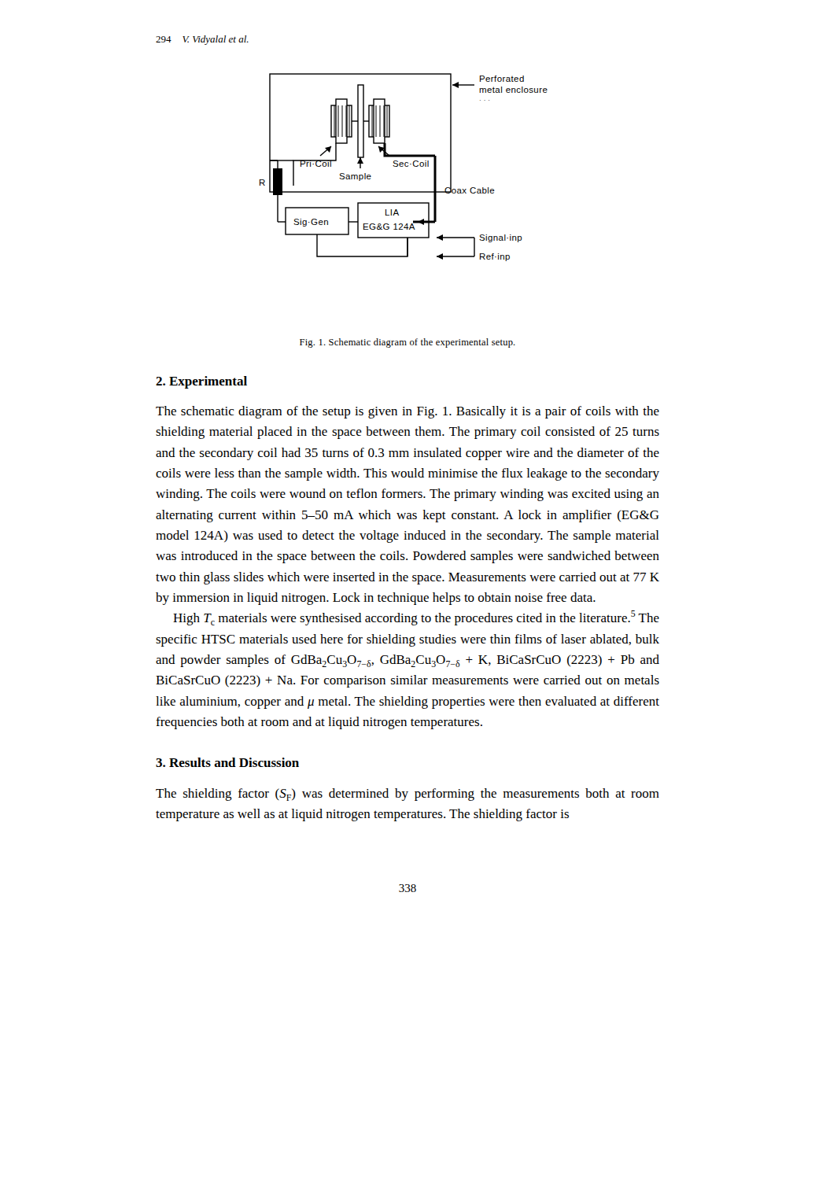294 V. Vidyalal et al.
Perforated metal enclosure · · · Pri·Coil Sec·Coil Sample R Coax Cable Sig·Gen LIA EG&G 124A Signal·inp Ref·inp
Fig. 1. Schematic diagram of the experimental setup.
2. Experimental
The schematic diagram of the setup is given in Fig. 1. Basically it is a pair of coils with the shielding material placed in the space between them. The primary coil consisted of 25 turns and the secondary coil had 35 turns of 0.3 mm insulated copper wire and the diameter of the coils were less than the sample width. This would minimise the flux leakage to the secondary winding. The coils were wound on teflon formers. The primary winding was excited using an alternating current within 5–50 mA which was kept constant. A lock in amplifier (EG&G model 124A) was used to detect the voltage induced in the secondary. The sample material was introduced in the space between the coils. Powdered samples were sandwiched between two thin glass slides which were inserted in the space. Measurements were carried out at 77 K by immersion in liquid nitrogen. Lock in technique helps to obtain noise free data.
High Tc materials were synthesised according to the procedures cited in the literature.5 The specific HTSC materials used here for shielding studies were thin films of laser ablated, bulk and powder samples of GdBa2Cu3O7−δ, GdBa2Cu3O7−δ + K, BiCaSrCuO (2223) + Pb and BiCaSrCuO (2223) + Na. For comparison similar measurements were carried out on metals like aluminium, copper and μ metal. The shielding properties were then evaluated at different frequencies both at room and at liquid nitrogen temperatures.
3. Results and Discussion
The shielding factor (SF) was determined by performing the measurements both at room temperature as well as at liquid nitrogen temperatures. The shielding factor is
338